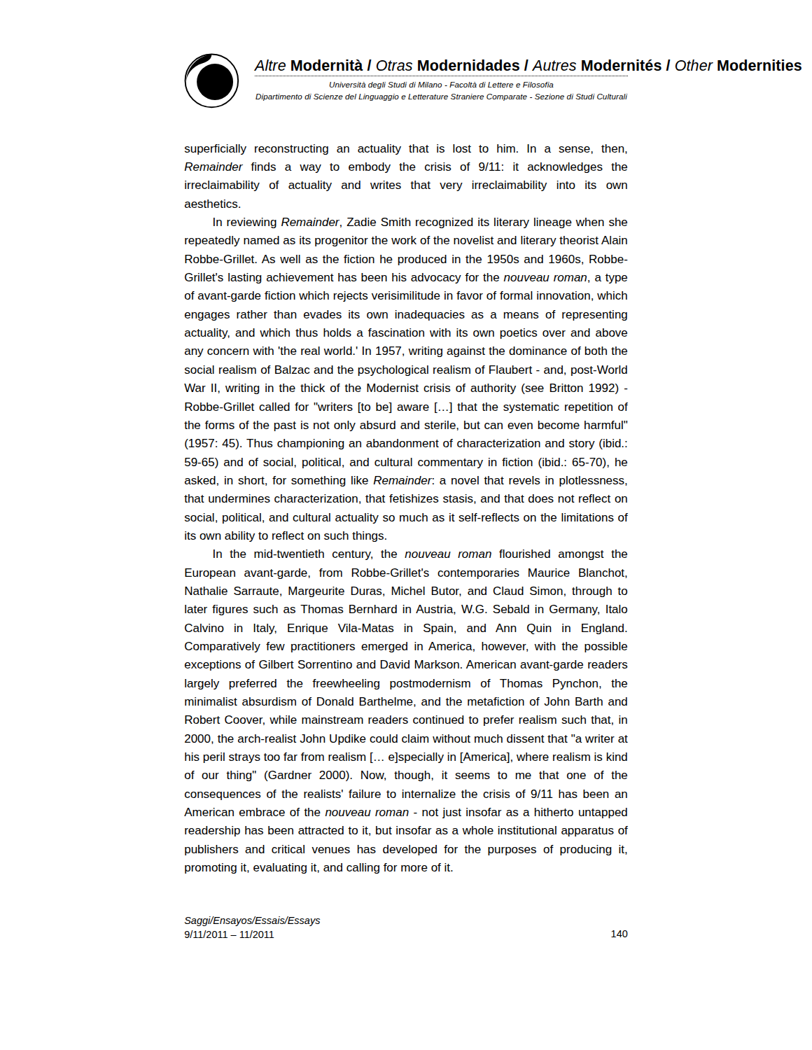Altre Modernità / Otras Modernidades / Autres Modernités / Other Modernities
Università degli Studi di Milano - Facoltà di Lettere e Filosofia
Dipartimento di Scienze del Linguaggio e Letterature Straniere Comparate - Sezione di Studi Culturali
superficially reconstructing an actuality that is lost to him. In a sense, then, Remainder finds a way to embody the crisis of 9/11: it acknowledges the irreclaimability of actuality and writes that very irreclaimability into its own aesthetics.
In reviewing Remainder, Zadie Smith recognized its literary lineage when she repeatedly named as its progenitor the work of the novelist and literary theorist Alain Robbe-Grillet. As well as the fiction he produced in the 1950s and 1960s, Robbe-Grillet's lasting achievement has been his advocacy for the nouveau roman, a type of avant-garde fiction which rejects verisimilitude in favor of formal innovation, which engages rather than evades its own inadequacies as a means of representing actuality, and which thus holds a fascination with its own poetics over and above any concern with 'the real world.' In 1957, writing against the dominance of both the social realism of Balzac and the psychological realism of Flaubert - and, post-World War II, writing in the thick of the Modernist crisis of authority (see Britton 1992) - Robbe-Grillet called for "writers [to be] aware […] that the systematic repetition of the forms of the past is not only absurd and sterile, but can even become harmful" (1957: 45). Thus championing an abandonment of characterization and story (ibid.: 59-65) and of social, political, and cultural commentary in fiction (ibid.: 65-70), he asked, in short, for something like Remainder: a novel that revels in plotlessness, that undermines characterization, that fetishizes stasis, and that does not reflect on social, political, and cultural actuality so much as it self-reflects on the limitations of its own ability to reflect on such things.
In the mid-twentieth century, the nouveau roman flourished amongst the European avant-garde, from Robbe-Grillet's contemporaries Maurice Blanchot, Nathalie Sarraute, Margeurite Duras, Michel Butor, and Claud Simon, through to later figures such as Thomas Bernhard in Austria, W.G. Sebald in Germany, Italo Calvino in Italy, Enrique Vila-Matas in Spain, and Ann Quin in England. Comparatively few practitioners emerged in America, however, with the possible exceptions of Gilbert Sorrentino and David Markson. American avant-garde readers largely preferred the freewheeling postmodernism of Thomas Pynchon, the minimalist absurdism of Donald Barthelme, and the metafiction of John Barth and Robert Coover, while mainstream readers continued to prefer realism such that, in 2000, the arch-realist John Updike could claim without much dissent that "a writer at his peril strays too far from realism [… e]specially in [America], where realism is kind of our thing" (Gardner 2000). Now, though, it seems to me that one of the consequences of the realists' failure to internalize the crisis of 9/11 has been an American embrace of the nouveau roman - not just insofar as a hitherto untapped readership has been attracted to it, but insofar as a whole institutional apparatus of publishers and critical venues has developed for the purposes of producing it, promoting it, evaluating it, and calling for more of it.
Saggi/Ensayos/Essais/Essays
9/11/2011 – 11/2011
140